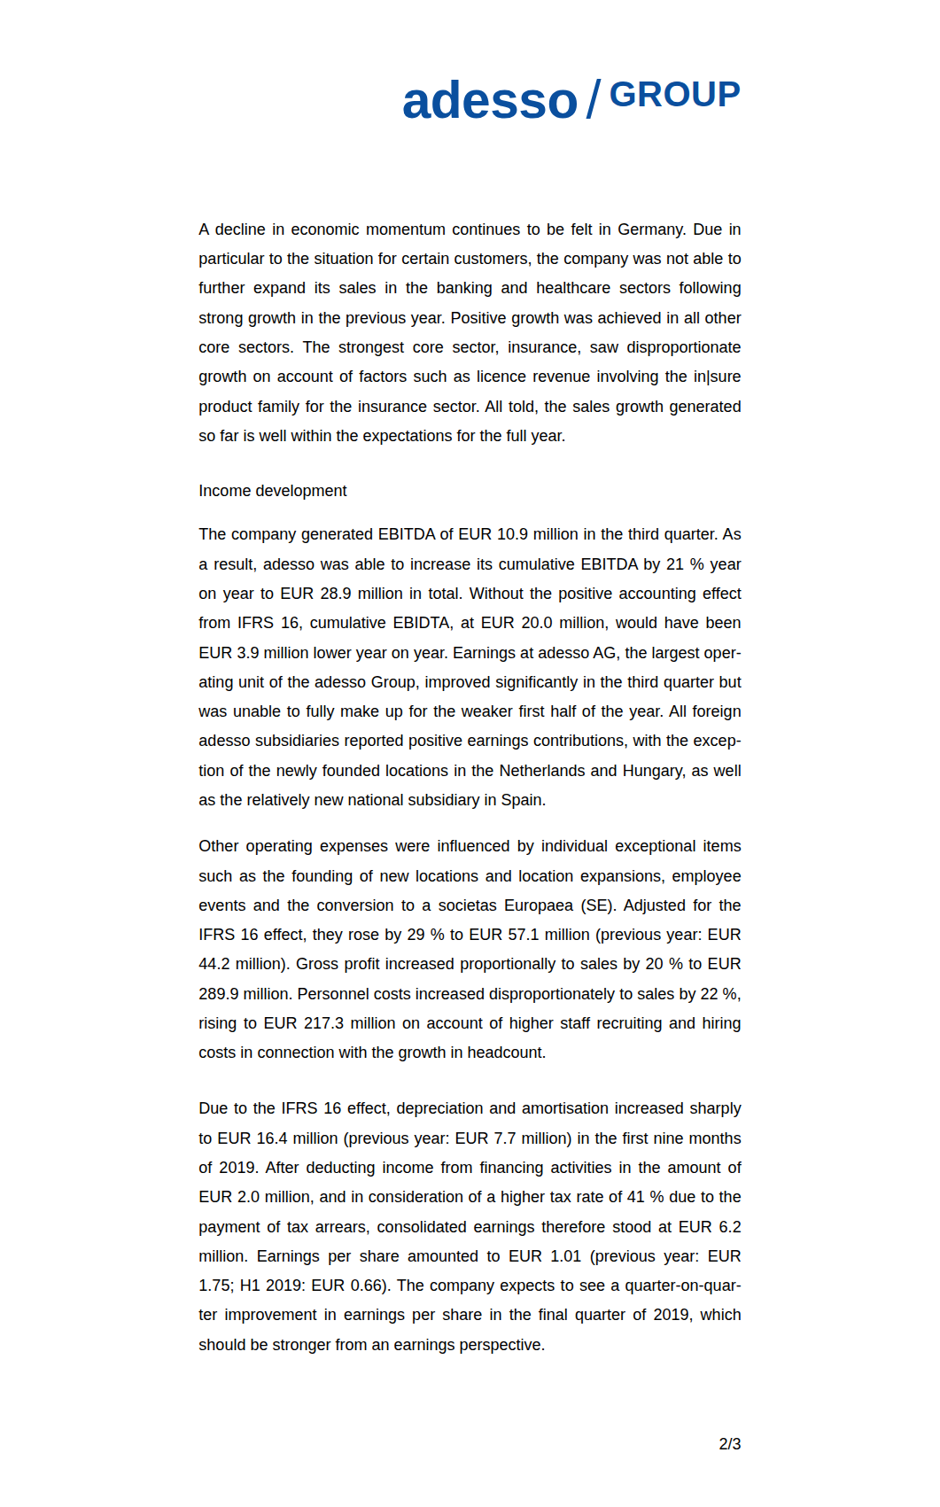adesso/GROUP
A decline in economic momentum continues to be felt in Germany. Due in particular to the situation for certain customers, the company was not able to further expand its sales in the banking and healthcare sectors following strong growth in the previous year. Positive growth was achieved in all other core sectors. The strongest core sector, insurance, saw disproportionate growth on account of factors such as licence revenue involving the in|sure product family for the insurance sector. All told, the sales growth generated so far is well within the expectations for the full year.
Income development
The company generated EBITDA of EUR 10.9 million in the third quarter. As a result, adesso was able to increase its cumulative EBITDA by 21 % year on year to EUR 28.9 million in total. Without the positive accounting effect from IFRS 16, cumulative EBIDTA, at EUR 20.0 million, would have been EUR 3.9 million lower year on year. Earnings at adesso AG, the largest operating unit of the adesso Group, improved significantly in the third quarter but was unable to fully make up for the weaker first half of the year. All foreign adesso subsidiaries reported positive earnings contributions, with the exception of the newly founded locations in the Netherlands and Hungary, as well as the relatively new national subsidiary in Spain.
Other operating expenses were influenced by individual exceptional items such as the founding of new locations and location expansions, employee events and the conversion to a societas Europaea (SE). Adjusted for the IFRS 16 effect, they rose by 29 % to EUR 57.1 million (previous year: EUR 44.2 million). Gross profit increased proportionally to sales by 20 % to EUR 289.9 million. Personnel costs increased disproportionately to sales by 22 %, rising to EUR 217.3 million on account of higher staff recruiting and hiring costs in connection with the growth in headcount.
Due to the IFRS 16 effect, depreciation and amortisation increased sharply to EUR 16.4 million (previous year: EUR 7.7 million) in the first nine months of 2019. After deducting income from financing activities in the amount of EUR 2.0 million, and in consideration of a higher tax rate of 41 % due to the payment of tax arrears, consolidated earnings therefore stood at EUR 6.2 million. Earnings per share amounted to EUR 1.01 (previous year: EUR 1.75; H1 2019: EUR 0.66). The company expects to see a quarter-on-quarter improvement in earnings per share in the final quarter of 2019, which should be stronger from an earnings perspective.
2/3